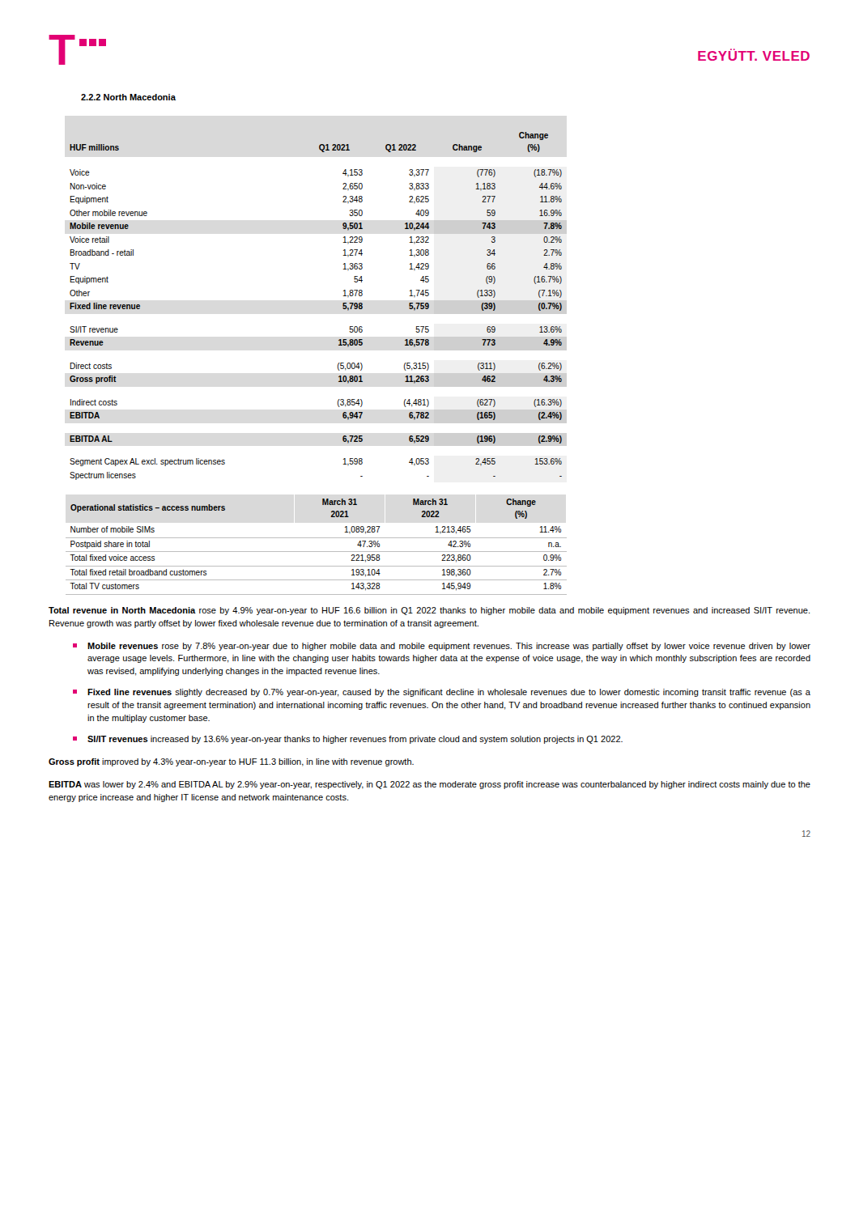T
EGYÜTT. VELED
2.2.2 North Macedonia
| HUF millions | Q1 2021 | Q1 2022 | Change | Change (%) |
| --- | --- | --- | --- | --- |
| Voice | 4,153 | 3,377 | (776) | (18.7%) |
| Non-voice | 2,650 | 3,833 | 1,183 | 44.6% |
| Equipment | 2,348 | 2,625 | 277 | 11.8% |
| Other mobile revenue | 350 | 409 | 59 | 16.9% |
| Mobile revenue | 9,501 | 10,244 | 743 | 7.8% |
| Voice retail | 1,229 | 1,232 | 3 | 0.2% |
| Broadband - retail | 1,274 | 1,308 | 34 | 2.7% |
| TV | 1,363 | 1,429 | 66 | 4.8% |
| Equipment | 54 | 45 | (9) | (16.7%) |
| Other | 1,878 | 1,745 | (133) | (7.1%) |
| Fixed line revenue | 5,798 | 5,759 | (39) | (0.7%) |
| SI/IT revenue | 506 | 575 | 69 | 13.6% |
| Revenue | 15,805 | 16,578 | 773 | 4.9% |
| Direct costs | (5,004) | (5,315) | (311) | (6.2%) |
| Gross profit | 10,801 | 11,263 | 462 | 4.3% |
| Indirect costs | (3,854) | (4,481) | (627) | (16.3%) |
| EBITDA | 6,947 | 6,782 | (165) | (2.4%) |
| EBITDA AL | 6,725 | 6,529 | (196) | (2.9%) |
| Segment Capex AL excl. spectrum licenses | 1,598 | 4,053 | 2,455 | 153.6% |
| Spectrum licenses | - | - | - | - |
| Operational statistics – access numbers | March 31 2021 | March 31 2022 | Change (%) |
| --- | --- | --- | --- |
| Number of mobile SIMs | 1,089,287 | 1,213,465 | 11.4% |
| Postpaid share in total | 47.3% | 42.3% | n.a. |
| Total fixed voice access | 221,958 | 223,860 | 0.9% |
| Total fixed retail broadband customers | 193,104 | 198,360 | 2.7% |
| Total TV customers | 143,328 | 145,949 | 1.8% |
Total revenue in North Macedonia rose by 4.9% year-on-year to HUF 16.6 billion in Q1 2022 thanks to higher mobile data and mobile equipment revenues and increased SI/IT revenue. Revenue growth was partly offset by lower fixed wholesale revenue due to termination of a transit agreement.
Mobile revenues rose by 7.8% year-on-year due to higher mobile data and mobile equipment revenues. This increase was partially offset by lower voice revenue driven by lower average usage levels. Furthermore, in line with the changing user habits towards higher data at the expense of voice usage, the way in which monthly subscription fees are recorded was revised, amplifying underlying changes in the impacted revenue lines.
Fixed line revenues slightly decreased by 0.7% year-on-year, caused by the significant decline in wholesale revenues due to lower domestic incoming transit traffic revenue (as a result of the transit agreement termination) and international incoming traffic revenues. On the other hand, TV and broadband revenue increased further thanks to continued expansion in the multiplay customer base.
SI/IT revenues increased by 13.6% year-on-year thanks to higher revenues from private cloud and system solution projects in Q1 2022.
Gross profit improved by 4.3% year-on-year to HUF 11.3 billion, in line with revenue growth.
EBITDA was lower by 2.4% and EBITDA AL by 2.9% year-on-year, respectively, in Q1 2022 as the moderate gross profit increase was counterbalanced by higher indirect costs mainly due to the energy price increase and higher IT license and network maintenance costs.
12